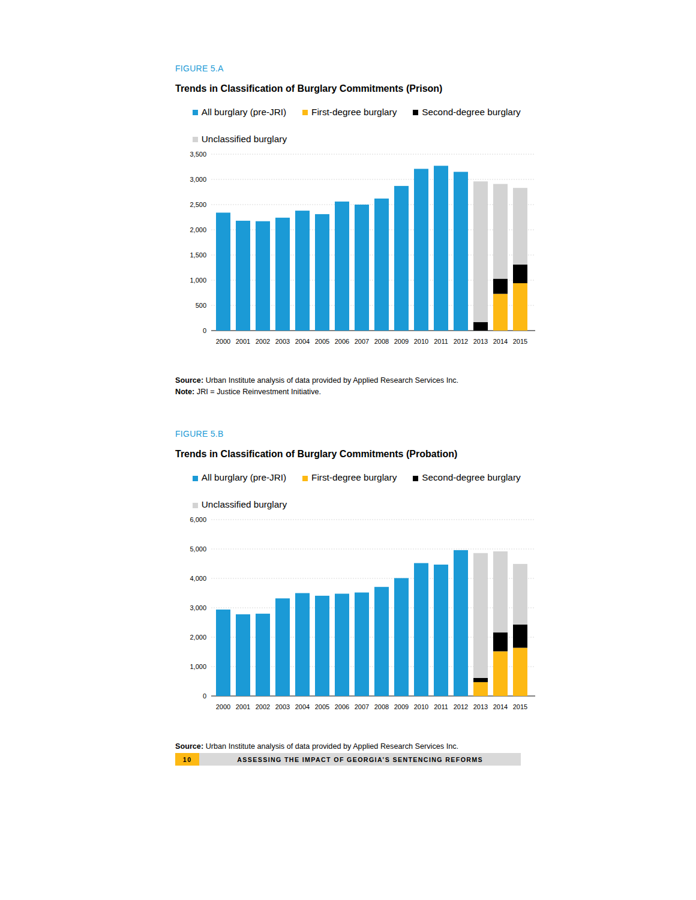FIGURE 5.A
Trends in Classification of Burglary Commitments (Prison)
All burglary (pre-JRI) First-degree burglary Second-degree burglary Unclassified burglary
3,500 3,000 2,500 2,000 1,500 1,000 500 0 2000 2001 2002 2003 2004 2005 2006 2007 2008 2009 2010 2011 2012 2013 2014 2015
Source: Urban Institute analysis of data provided by Applied Research Services Inc.
Note: JRI = Justice Reinvestment Initiative.
FIGURE 5.B
Trends in Classification of Burglary Commitments (Probation)
All burglary (pre-JRI) First-degree burglary Second-degree burglary Unclassified burglary
6,000 5,000 4,000 3,000 2,000 1,000 0 2000 2001 2002 2003 2004 2005 2006 2007 2008 2009 2010 2011 2012 2013 2014 2015
Source: Urban Institute analysis of data provided by Applied Research Services Inc.
Note: JRI = Justice Reinvestment Initiative.
10
ASSESSING THE IMPACT OF GEORGIA’S SENTENCING REFORMS